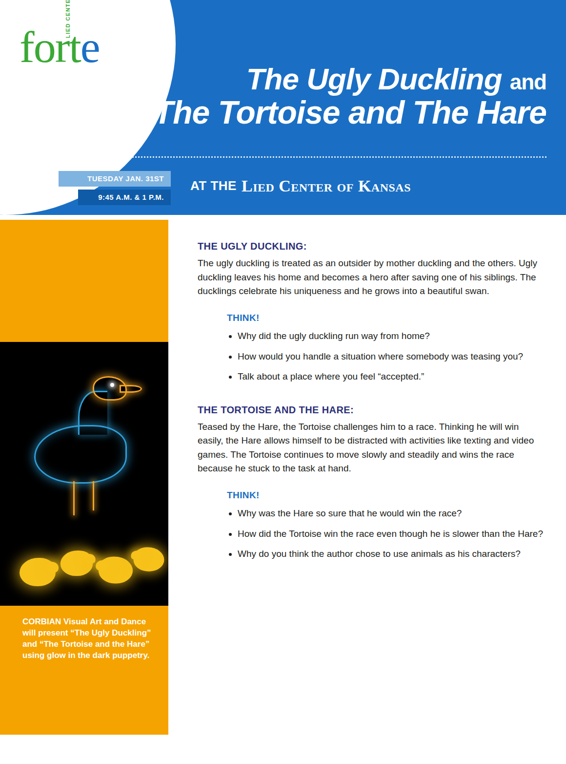forte
LIED CENTER EDUCATION
The Ugly Duckling and
The Tortoise and The Hare
TUESDAY JAN. 31ST
9:45 A.M. & 1 P.M.
AT THE Lied Center of Kansas
CORBIAN Visual Art and Dance will present “The Ugly Duckling” and “The Tortoise and the Hare” using glow in the dark puppetry.
The Ugly Duckling:
The ugly duckling is treated as an outsider by mother duckling and the others. Ugly duckling leaves his home and becomes a hero after saving one of his siblings. The ducklings celebrate his uniqueness and he grows into a beautiful swan.
Think!
Why did the ugly duckling run way from home?
How would you handle a situation where somebody was teasing you?
Talk about a place where you feel “accepted.”
The Tortoise and The Hare:
Teased by the Hare, the Tortoise challenges him to a race. Thinking he will win easily, the Hare allows himself to be distracted with activities like texting and video games. The Tortoise continues to move slowly and steadily and wins the race because he stuck to the task at hand.
Think!
Why was the Hare so sure that he would win the race?
How did the Tortoise win the race even though he is slower than the Hare?
Why do you think the author chose to use animals as his characters?